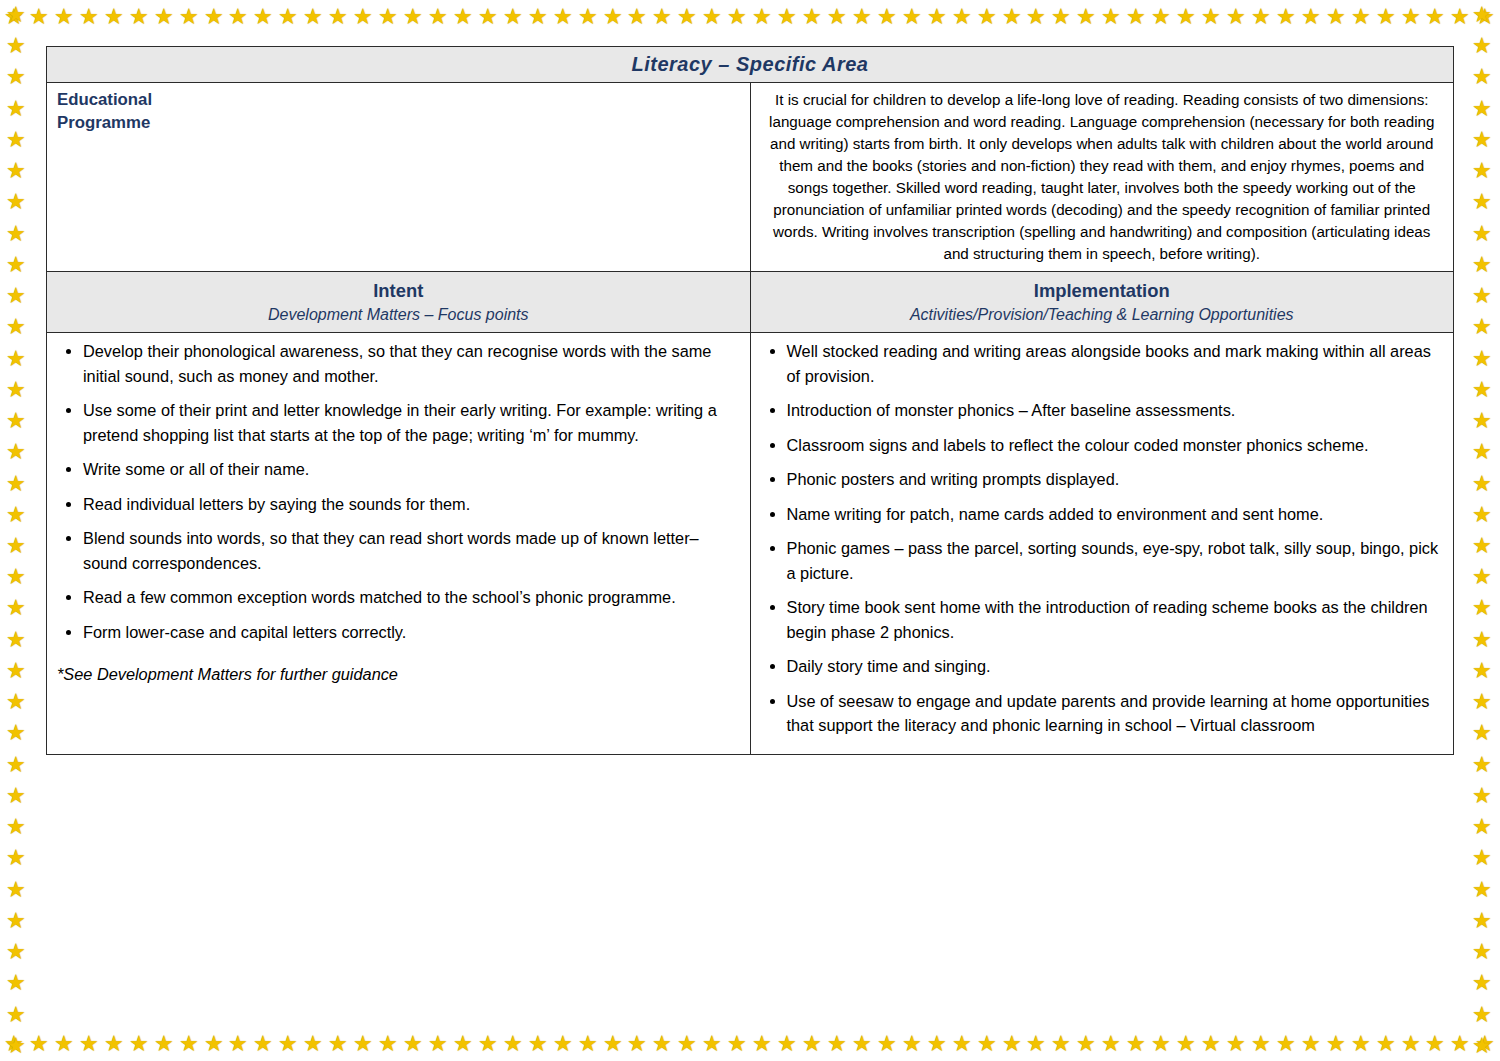★★★★★★★★★★ ★★★★★★★★★★ ★★★★★★★★★★ ★★★★★★★★★★ ★★★★★★★★★★ ★★★★★★★★★★
★★★★★★★★★★ ★★★★★★★★★★ ★★★★★★★★★★ ★★★★★★★★★★ ★★★★★★★★★★ ★★★★★★★★★★
★★★★★★★★★★ ★★★★★★★★★★ ★★★★★★★★★★ ★★★★
★★★★★★★★★★ ★★★★★★★★★★ ★★★★★★★★★★ ★★★★
| Literacy – Specific Area |
| Educational Programme | It is crucial for children to develop a life-long love of reading. Reading consists of two dimensions: language comprehension and word reading. Language comprehension (necessary for both reading and writing) starts from birth. It only develops when adults talk with children about the world around them and the books (stories and non-fiction) they read with them, and enjoy rhymes, poems and songs together. Skilled word reading, taught later, involves both the speedy working out of the pronunciation of unfamiliar printed words (decoding) and the speedy recognition of familiar printed words. Writing involves transcription (spelling and handwriting) and composition (articulating ideas and structuring them in speech, before writing). |
| Intent Development Matters – Focus points | Implementation Activities/Provision/Teaching & Learning Opportunities |
| Develop their phonological awareness, so that they can recognise words with the same initial sound, such as money and mother. Use some of their print and letter knowledge in their early writing. For example: writing a pretend shopping list that starts at the top of the page; writing ‘m’ for mummy. Write some or all of their name. Read individual letters by saying the sounds for them. Blend sounds into words, so that they can read short words made up of known letter– sound correspondences. Read a few common exception words matched to the school’s phonic programme. Form lower-case and capital letters correctly. *See Development Matters for further guidance | Well stocked reading and writing areas alongside books and mark making within all areas of provision. Introduction of monster phonics – After baseline assessments. Classroom signs and labels to reflect the colour coded monster phonics scheme. Phonic posters and writing prompts displayed. Name writing for patch, name cards added to environment and sent home. Phonic games – pass the parcel, sorting sounds, eye-spy, robot talk, silly soup, bingo, pick a picture. Story time book sent home with the introduction of reading scheme books as the children begin phase 2 phonics. Daily story time and singing. Use of seesaw to engage and update parents and provide learning at home opportunities that support the literacy and phonic learning in school – Virtual classroom |